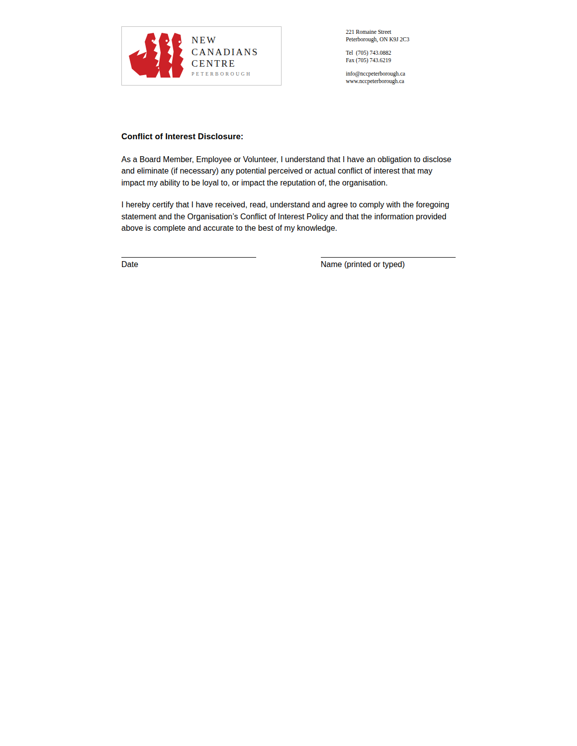NEW
CANADIANS
CENTRE
PETERBOROUGH
221 Romaine Street
Peterborough, ON K9J 2C3
Tel (705) 743.0882
Fax (705) 743.6219
info@nccpeterborough.ca
www.nccpeterborough.ca
Conflict of Interest Disclosure:
As a Board Member, Employee or Volunteer, I understand that I have an obligation to disclose and eliminate (if necessary) any potential perceived or actual conflict of interest that may impact my ability to be loyal to, or impact the reputation of, the organisation.
I hereby certify that I have received, read, understand and agree to comply with the foregoing statement and the Organisation’s Conflict of Interest Policy and that the information provided above is complete and accurate to the best of my knowledge.
Date
Name (printed or typed)